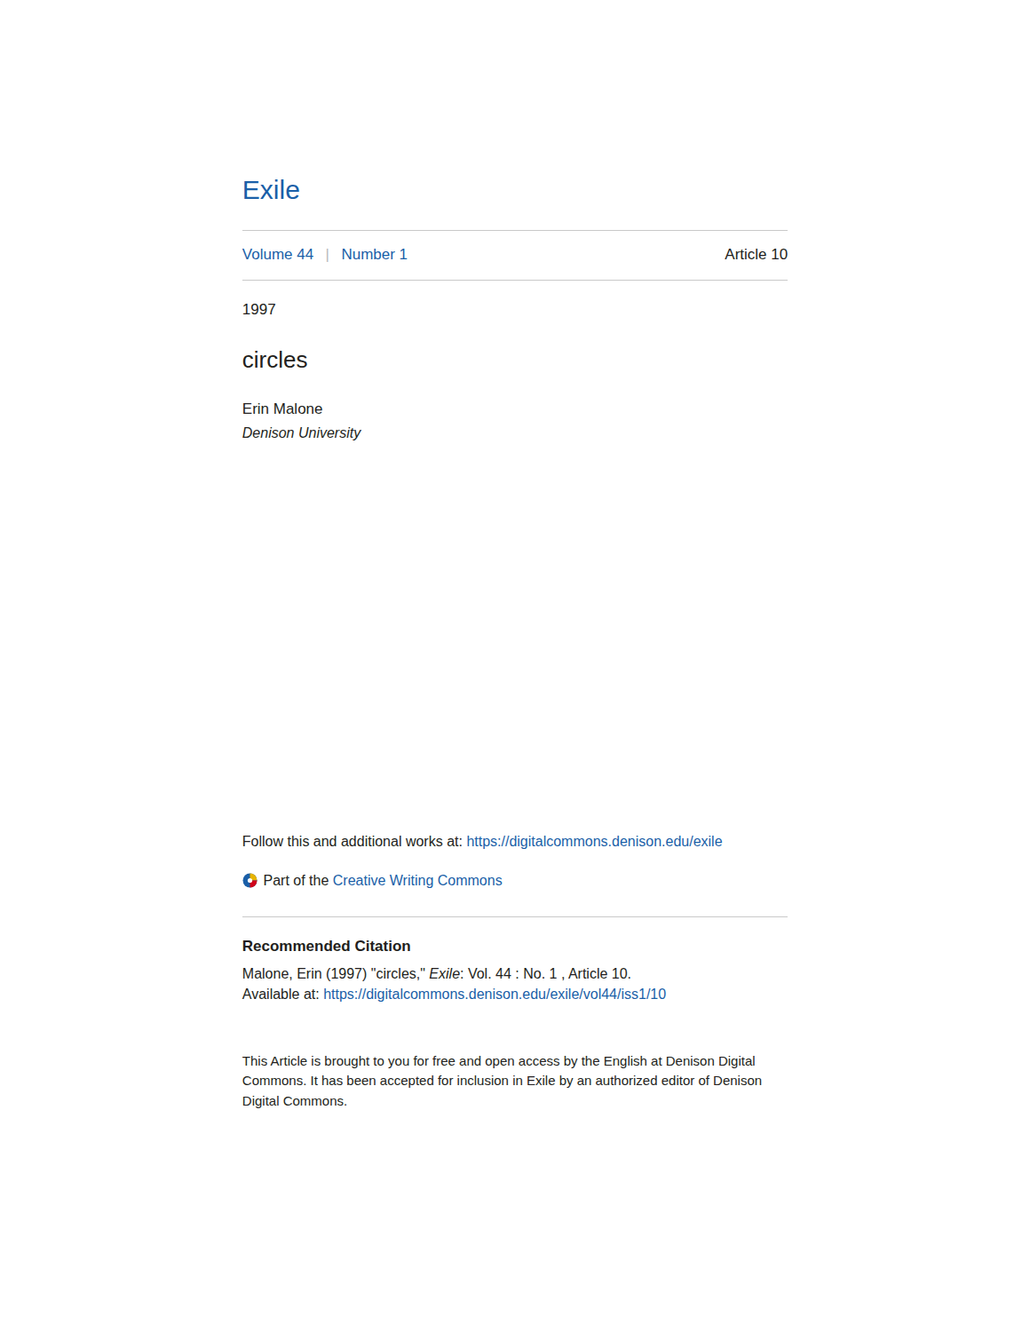Exile
Volume 44 | Number 1
Article 10
1997
circles
Erin Malone
Denison University
Follow this and additional works at: https://digitalcommons.denison.edu/exile
Part of the Creative Writing Commons
Recommended Citation
Malone, Erin (1997) "circles," Exile: Vol. 44 : No. 1 , Article 10. Available at: https://digitalcommons.denison.edu/exile/vol44/iss1/10
This Article is brought to you for free and open access by the English at Denison Digital Commons. It has been accepted for inclusion in Exile by an authorized editor of Denison Digital Commons.